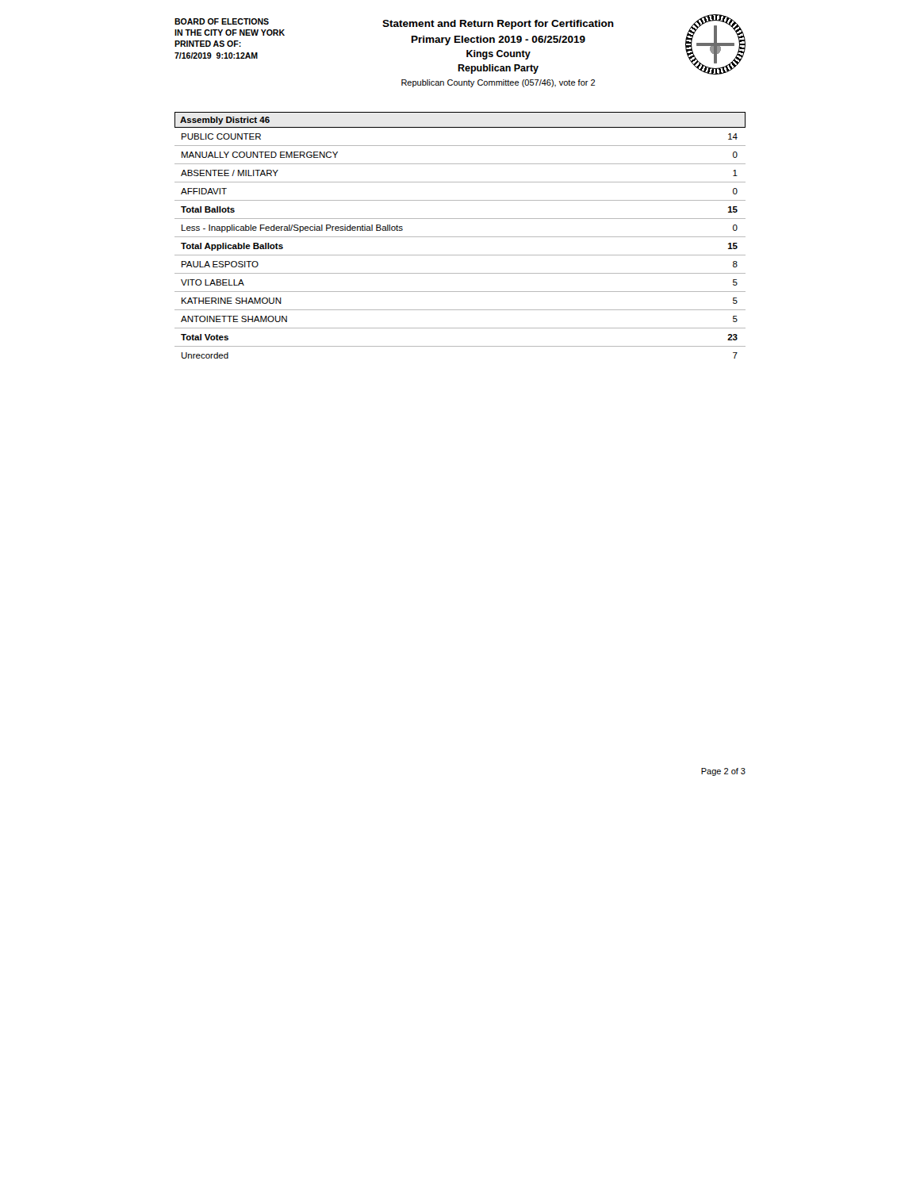BOARD OF ELECTIONS
IN THE CITY OF NEW YORK
PRINTED AS OF:
7/16/2019 9:10:12AM
Statement and Return Report for Certification
Primary Election 2019 - 06/25/2019
Kings County
Republican Party
Republican County Committee (057/46), vote for 2
Assembly District 46
| PUBLIC COUNTER | 14 |
| MANUALLY COUNTED EMERGENCY | 0 |
| ABSENTEE / MILITARY | 1 |
| AFFIDAVIT | 0 |
| Total Ballots | 15 |
| Less - Inapplicable Federal/Special Presidential Ballots | 0 |
| Total Applicable Ballots | 15 |
| PAULA ESPOSITO | 8 |
| VITO LABELLA | 5 |
| KATHERINE SHAMOUN | 5 |
| ANTOINETTE SHAMOUN | 5 |
| Total Votes | 23 |
| Unrecorded | 7 |
Page 2 of 3